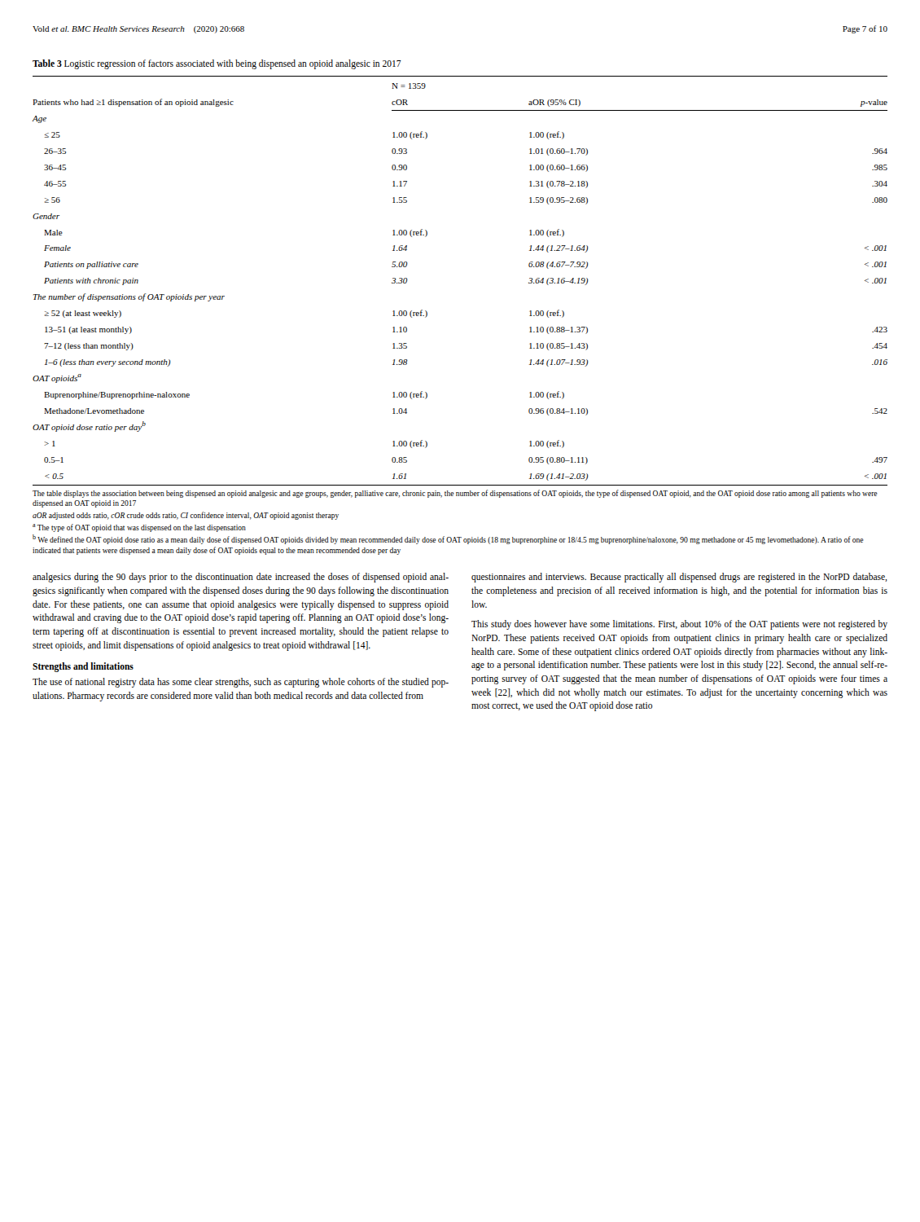Vold et al. BMC Health Services Research (2020) 20:668
Page 7 of 10
Table 3 Logistic regression of factors associated with being dispensed an opioid analgesic in 2017
| Patients who had ≥1 dispensation of an opioid analgesic | N = 1359 |
| --- | --- |
| cOR | aOR (95% CI) | p -value |
| Age | | | |
| ≤ 25 | 1.00 (ref.) | 1.00 (ref.) | |
| 26–35 | 0.93 | 1.01 (0.60–1.70) | .964 |
| 36–45 | 0.90 | 1.00 (0.60–1.66) | .985 |
| 46–55 | 1.17 | 1.31 (0.78–2.18) | .304 |
| ≥ 56 | 1.55 | 1.59 (0.95–2.68) | .080 |
| Gender | | | |
| Male | 1.00 (ref.) | 1.00 (ref.) | |
| Female | 1.64 | 1.44 (1.27–1.64) | < .001 |
| Patients on palliative care | 5.00 | 6.08 (4.67–7.92) | < .001 |
| Patients with chronic pain | 3.30 | 3.64 (3.16–4.19) | < .001 |
| The number of dispensations of OAT opioids per year | | | |
| ≥ 52 (at least weekly) | 1.00 (ref.) | 1.00 (ref.) | |
| 13–51 (at least monthly) | 1.10 | 1.10 (0.88–1.37) | .423 |
| 7–12 (less than monthly) | 1.35 | 1.10 (0.85–1.43) | .454 |
| 1–6 (less than every second month) | 1.98 | 1.44 (1.07–1.93) | .016 |
| OAT opioids a | | | |
| Buprenorphine/Buprenoprhine-naloxone | 1.00 (ref.) | 1.00 (ref.) | |
| Methadone/Levomethadone | 1.04 | 0.96 (0.84–1.10) | .542 |
| OAT opioid dose ratio per day b | | | |
| > 1 | 1.00 (ref.) | 1.00 (ref.) | |
| 0.5–1 | 0.85 | 0.95 (0.80–1.11) | .497 |
| < 0.5 | 1.61 | 1.69 (1.41–2.03) | < .001 |
The table displays the association between being dispensed an opioid analgesic and age groups, gender, palliative care, chronic pain, the number of dispensations of OAT opioids, the type of dispensed OAT opioid, and the OAT opioid dose ratio among all patients who were dispensed an OAT opioid in 2017
aOR adjusted odds ratio, cOR crude odds ratio, CI confidence interval, OAT opioid agonist therapy
a The type of OAT opioid that was dispensed on the last dispensation
b We defined the OAT opioid dose ratio as a mean daily dose of dispensed OAT opioids divided by mean recommended daily dose of OAT opioids (18 mg buprenorphine or 18/4.5 mg buprenorphine/naloxone, 90 mg methadone or 45 mg levomethadone). A ratio of one indicated that patients were dispensed a mean daily dose of OAT opioids equal to the mean recommended dose per day
analgesics during the 90 days prior to the discontinuation date increased the doses of dispensed opioid analgesics significantly when compared with the dispensed doses during the 90 days following the discontinuation date. For these patients, one can assume that opioid analgesics were typically dispensed to suppress opioid withdrawal and craving due to the OAT opioid dose’s rapid tapering off. Planning an OAT opioid dose’s long-term tapering off at discontinuation is essential to prevent increased mortality, should the patient relapse to street opioids, and limit dispensations of opioid analgesics to treat opioid withdrawal [14].
Strengths and limitations
The use of national registry data has some clear strengths, such as capturing whole cohorts of the studied populations. Pharmacy records are considered more valid than both medical records and data collected from
questionnaires and interviews. Because practically all dispensed drugs are registered in the NorPD database, the completeness and precision of all received information is high, and the potential for information bias is low.
This study does however have some limitations. First, about 10% of the OAT patients were not registered by NorPD. These patients received OAT opioids from outpatient clinics in primary health care or specialized health care. Some of these outpatient clinics ordered OAT opioids directly from pharmacies without any linkage to a personal identification number. These patients were lost in this study [22]. Second, the annual self-reporting survey of OAT suggested that the mean number of dispensations of OAT opioids were four times a week [22], which did not wholly match our estimates. To adjust for the uncertainty concerning which was most correct, we used the OAT opioid dose ratio